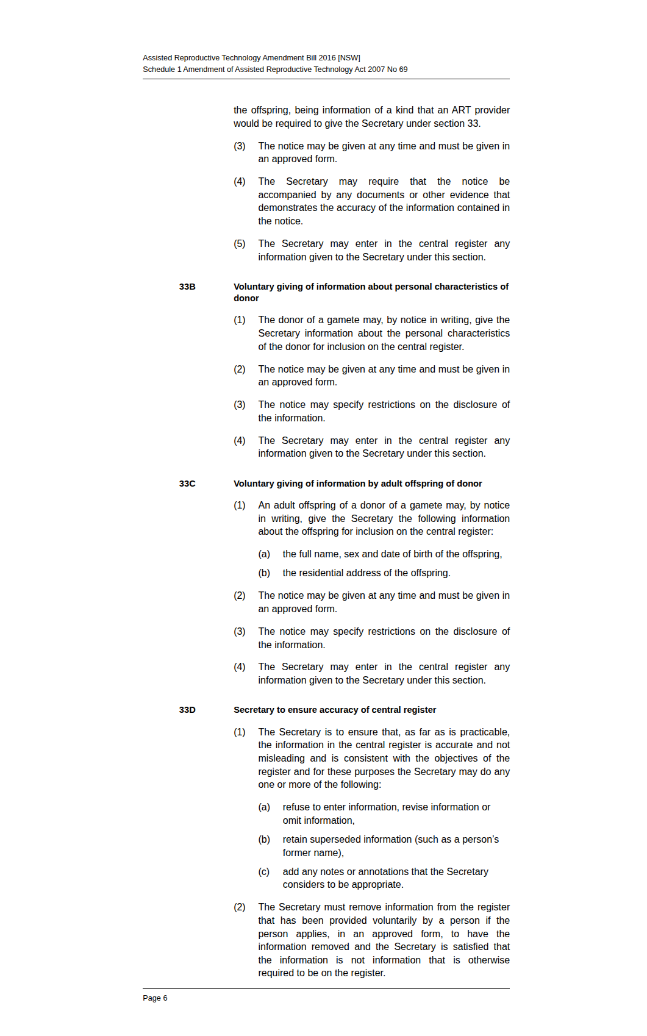Assisted Reproductive Technology Amendment Bill 2016 [NSW]
Schedule 1 Amendment of Assisted Reproductive Technology Act 2007 No 69
the offspring, being information of a kind that an ART provider would be required to give the Secretary under section 33.
(3) The notice may be given at any time and must be given in an approved form.
(4) The Secretary may require that the notice be accompanied by any documents or other evidence that demonstrates the accuracy of the information contained in the notice.
(5) The Secretary may enter in the central register any information given to the Secretary under this section.
33BVoluntary giving of information about personal characteristics of donor
(1) The donor of a gamete may, by notice in writing, give the Secretary information about the personal characteristics of the donor for inclusion on the central register.
(2) The notice may be given at any time and must be given in an approved form.
(3) The notice may specify restrictions on the disclosure of the information.
(4) The Secretary may enter in the central register any information given to the Secretary under this section.
33CVoluntary giving of information by adult offspring of donor
(1) An adult offspring of a donor of a gamete may, by notice in writing, give the Secretary the following information about the offspring for inclusion on the central register:
(a) the full name, sex and date of birth of the offspring,
(b) the residential address of the offspring.
(2) The notice may be given at any time and must be given in an approved form.
(3) The notice may specify restrictions on the disclosure of the information.
(4) The Secretary may enter in the central register any information given to the Secretary under this section.
33DSecretary to ensure accuracy of central register
(1) The Secretary is to ensure that, as far as is practicable, the information in the central register is accurate and not misleading and is consistent with the objectives of the register and for these purposes the Secretary may do any one or more of the following:
(a) refuse to enter information, revise information or omit information,
(b) retain superseded information (such as a person’s former name),
(c) add any notes or annotations that the Secretary considers to be appropriate.
(2) The Secretary must remove information from the register that has been provided voluntarily by a person if the person applies, in an approved form, to have the information removed and the Secretary is satisfied that the information is not information that is otherwise required to be on the register.
Page 6